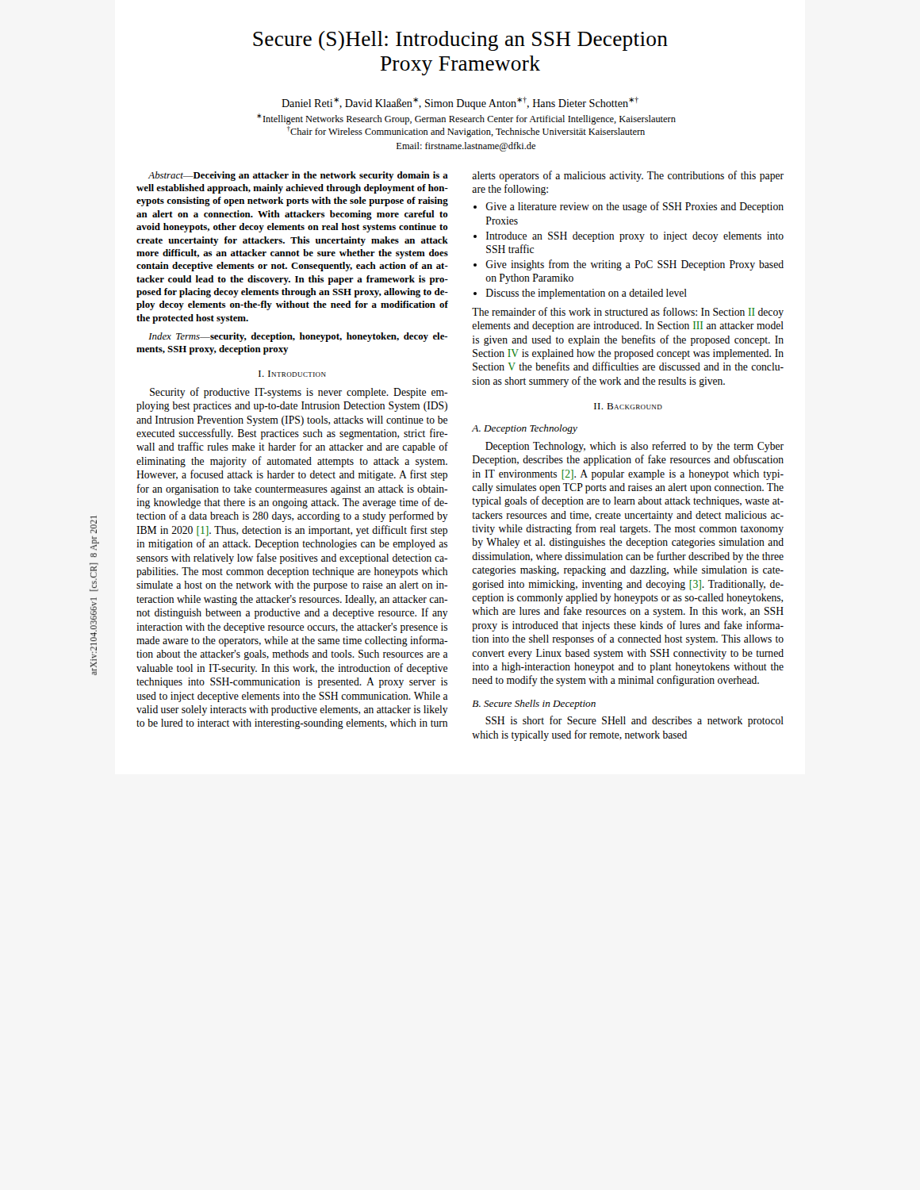arXiv:2104.03666v1 [cs.CR] 8 Apr 2021
Secure (S)Hell: Introducing an SSH Deception
Proxy Framework
Daniel Reti∗, David Klaaßen∗, Simon Duque Anton∗†, Hans Dieter Schotten∗†
∗Intelligent Networks Research Group, German Research Center for Artificial Intelligence, Kaiserslautern
†Chair for Wireless Communication and Navigation, Technische Universität Kaiserslautern
Email: firstname.lastname@dfki.de
Abstract—Deceiving an attacker in the network security domain is a well established approach, mainly achieved through deployment of honeypots consisting of open network ports with the sole purpose of raising an alert on a connection. With attackers becoming more careful to avoid honeypots, other decoy elements on real host systems continue to create uncertainty for attackers. This uncertainty makes an attack more difficult, as an attacker cannot be sure whether the system does contain deceptive elements or not. Consequently, each action of an attacker could lead to the discovery. In this paper a framework is proposed for placing decoy elements through an SSH proxy, allowing to deploy decoy elements on-the-fly without the need for a modification of the protected host system.
Index Terms—security, deception, honeypot, honeytoken, decoy elements, SSH proxy, deception proxy
I. Introduction
Security of productive IT-systems is never complete. Despite employing best practices and up-to-date Intrusion Detection System (IDS) and Intrusion Prevention System (IPS) tools, attacks will continue to be executed successfully. Best practices such as segmentation, strict firewall and traffic rules make it harder for an attacker and are capable of eliminating the majority of automated attempts to attack a system. However, a focused attack is harder to detect and mitigate. A first step for an organisation to take countermeasures against an attack is obtaining knowledge that there is an ongoing attack. The average time of detection of a data breach is 280 days, according to a study performed by IBM in 2020 [1]. Thus, detection is an important, yet difficult first step in mitigation of an attack. Deception technologies can be employed as sensors with relatively low false positives and exceptional detection capabilities. The most common deception technique are honeypots which simulate a host on the network with the purpose to raise an alert on interaction while wasting the attacker's resources. Ideally, an attacker cannot distinguish between a productive and a deceptive resource. If any interaction with the deceptive resource occurs, the attacker's presence is made aware to the operators, while at the same time collecting information about the attacker's goals, methods and tools. Such resources are a valuable tool in IT-security. In this work, the introduction of deceptive techniques into SSH-communication is presented. A proxy server is used to inject deceptive elements into the SSH communication. While a valid user solely interacts with productive elements, an attacker is likely to be lured to interact with interesting-sounding elements, which in turn alerts operators of a malicious activity. The contributions of this paper are the following:
Give a literature review on the usage of SSH Proxies and Deception Proxies
Introduce an SSH deception proxy to inject decoy elements into SSH traffic
Give insights from the writing a PoC SSH Deception Proxy based on Python Paramiko
Discuss the implementation on a detailed level
The remainder of this work in structured as follows: In Section II decoy elements and deception are introduced. In Section III an attacker model is given and used to explain the benefits of the proposed concept. In Section IV is explained how the proposed concept was implemented. In Section V the benefits and difficulties are discussed and in the conclusion as short summery of the work and the results is given.
II. Background
A. Deception Technology
Deception Technology, which is also referred to by the term Cyber Deception, describes the application of fake resources and obfuscation in IT environments [2]. A popular example is a honeypot which typically simulates open TCP ports and raises an alert upon connection. The typical goals of deception are to learn about attack techniques, waste attackers resources and time, create uncertainty and detect malicious activity while distracting from real targets. The most common taxonomy by Whaley et al. distinguishes the deception categories simulation and dissimulation, where dissimulation can be further described by the three categories masking, repacking and dazzling, while simulation is categorised into mimicking, inventing and decoying [3]. Traditionally, deception is commonly applied by honeypots or as so-called honeytokens, which are lures and fake resources on a system. In this work, an SSH proxy is introduced that injects these kinds of lures and fake information into the shell responses of a connected host system. This allows to convert every Linux based system with SSH connectivity to be turned into a high-interaction honeypot and to plant honeytokens without the need to modify the system with a minimal configuration overhead.
B. Secure Shells in Deception
SSH is short for Secure SHell and describes a network protocol which is typically used for remote, network based